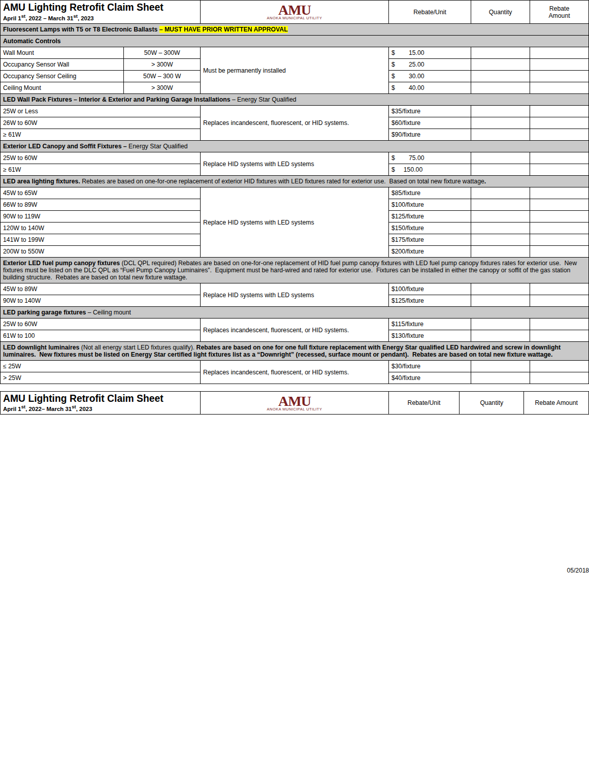| AMU Lighting Retrofit Claim Sheet April 1 st , 2022 – March 31 st , 2023 | AMU ANOKA MUNICIPAL UTILITY | Rebate/Unit | Quantity | Rebate Amount |
| Fluorescent Lamps with T5 or T8 Electronic Ballasts – MUST HAVE PRIOR WRITTEN APPROVAL |
| Automatic Controls |
| Wall Mount | 50W – 300W | Must be permanently installed | $ 15.00 | | |
| Occupancy Sensor Wall | > 300W | $ 25.00 | | |
| Occupancy Sensor Ceiling | 50W – 300 W | $ 30.00 | | |
| Ceiling Mount | > 300W | $ 40.00 | | |
| LED Wall Pack Fixtures – Interior & Exterior and Parking Garage Installations – Energy Star Qualified |
| 25W or Less | Replaces incandescent, fluorescent, or HID systems. | $35/fixture | | |
| 26W to 60W | $60/fixture | | |
| ≥ 61W | $90/fixture | | |
| Exterior LED Canopy and Soffit Fixtures – Energy Star Qualified |
| 25W to 60W | Replace HID systems with LED systems | $ 75.00 | | |
| ≥ 61W | $ 150.00 | | |
| LED area lighting fixtures. Rebates are based on one-for-one replacement of exterior HID fixtures with LED fixtures rated for exterior use. Based on total new fixture wattage . |
| 45W to 65W | Replace HID systems with LED systems | $85/fixture | | |
| 66W to 89W | $100/fixture | | |
| 90W to 119W | $125/fixture | | |
| 120W to 140W | $150/fixture | | |
| 141W to 199W | $175/fixture | | |
| 200W to 550W | $200/fixture | | |
| Exterior LED fuel pump canopy fixtures (DCL QPL required) Rebates are based on one-for-one replacement of HID fuel pump canopy fixtures with LED fuel pump canopy fixtures rates for exterior use. New fixtures must be listed on the DLC QPL as “Fuel Pump Canopy Luminaires”. Equipment must be hard-wired and rated for exterior use. Fixtures can be installed in either the canopy or soffit of the gas station building structure. Rebates are based on total new fixture wattage. |
| 45W to 89W | Replace HID systems with LED systems | $100/fixture | | |
| 90W to 140W | $125/fixture | | |
| LED parking garage fixtures – Ceiling mount |
| 25W to 60W | Replaces incandescent, fluorescent, or HID systems. | $115/fixture | | |
| 61W to 100 | $130/fixture | | |
| LED downlight luminaires (Not all energy start LED fixtures qualify). Rebates are based on one for one full fixture replacement with Energy Star qualified LED hardwired and screw in downlight luminaires. New fixtures must be listed on Energy Star certified light fixtures list as a “Downright” (recessed, surface mount or pendant). Rebates are based on total new fixture wattage. |
| ≤ 25W | Replaces incandescent, fluorescent, or HID systems. | $30/fixture | | |
| > 25W | $40/fixture | | |
| AMU Lighting Retrofit Claim Sheet April 1 st , 2022– March 31 st , 2023 | AMU ANOKA MUNICIPAL UTILITY | Rebate/Unit | Quantity | Rebate Amount |
05/2018